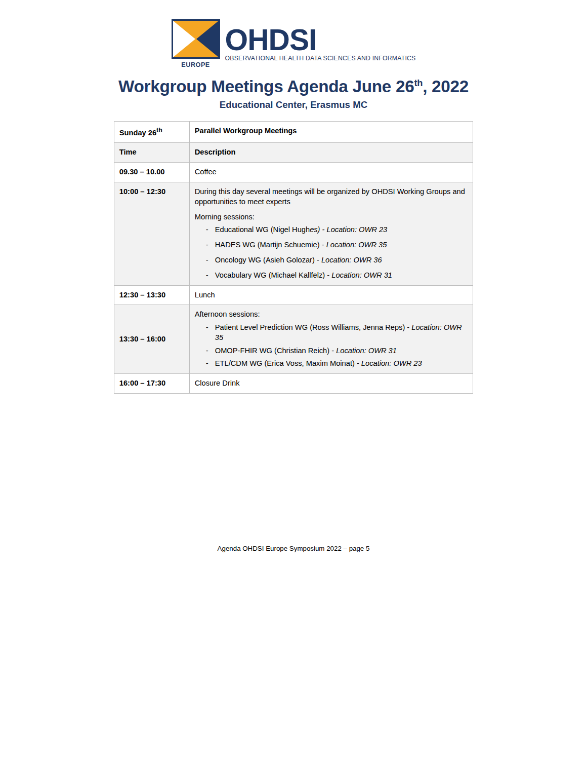EUROPE
OHDSI
OBSERVATIONAL HEALTH DATA SCIENCES AND INFORMATICS
Workgroup Meetings Agenda June 26th, 2022
Educational Center, Erasmus MC
| Sunday 26 th | Parallel Workgroup Meetings |
| Time | Description |
| 09.30 – 10.00 | Coffee |
| 10:00 – 12:30 | During this day several meetings will be organized by OHDSI Working Groups and opportunities to meet experts Morning sessions: Educational WG (Nigel Hugh es) - Location: OWR 23 HADES WG (Martijn Schuemie) - Location: OWR 35 Oncology WG (Asieh Golozar) - Location: OWR 36 Vocabulary WG (Michael Kallfelz) - Location: OWR 31 |
| 12:30 – 13:30 | Lunch |
| 13:30 – 16:00 | Afternoon sessions: Patient Level Prediction WG (Ross Williams, Jenna Reps) - Location: OWR 35 OMOP-FHIR WG (Christian Reich) - Location: OWR 31 ETL/CDM WG (Erica Voss, Maxim Moinat) - Location: OWR 23 |
| 16:00 – 17:30 | Closure Drink |
Agenda OHDSI Europe Symposium 2022 – page 5